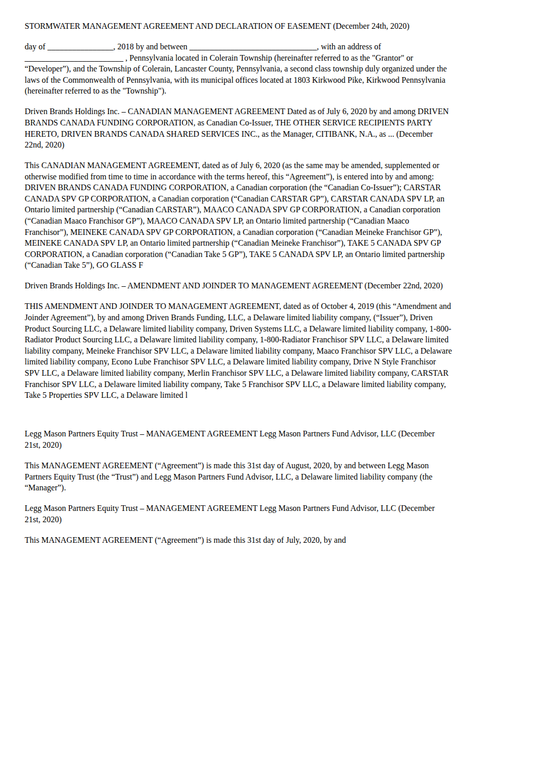STORMWATER MANAGEMENT AGREEMENT AND DECLARATION OF EASEMENT (December 24th, 2020)
day of ________________, 2018 by and between _______________________________, with an address of ________________________ , Pennsylvania located in Colerain Township (hereinafter referred to as the "Grantor" or “Developer”), and the Township of Colerain, Lancaster County, Pennsylvania, a second class township duly organized under the laws of the Commonwealth of Pennsylvania, with its municipal offices located at 1803 Kirkwood Pike, Kirkwood Pennsylvania (hereinafter referred to as the "Township").
Driven Brands Holdings Inc. – CANADIAN MANAGEMENT AGREEMENT Dated as of July 6, 2020 by and among DRIVEN BRANDS CANADA FUNDING CORPORATION, as Canadian Co-Issuer, THE OTHER SERVICE RECIPIENTS PARTY HERETO, DRIVEN BRANDS CANADA SHARED SERVICES INC., as the Manager, CITIBANK, N.A., as ... (December 22nd, 2020)
This CANADIAN MANAGEMENT AGREEMENT, dated as of July 6, 2020 (as the same may be amended, supplemented or otherwise modified from time to time in accordance with the terms hereof, this “Agreement”), is entered into by and among: DRIVEN BRANDS CANADA FUNDING CORPORATION, a Canadian corporation (the “Canadian Co-Issuer”); CARSTAR CANADA SPV GP CORPORATION, a Canadian corporation (“Canadian CARSTAR GP”), CARSTAR CANADA SPV LP, an Ontario limited partnership (“Canadian CARSTAR”), MAACO CANADA SPV GP CORPORATION, a Canadian corporation (“Canadian Maaco Franchisor GP”), MAACO CANADA SPV LP, an Ontario limited partnership (“Canadian Maaco Franchisor”), MEINEKE CANADA SPV GP CORPORATION, a Canadian corporation (“Canadian Meineke Franchisor GP”), MEINEKE CANADA SPV LP, an Ontario limited partnership (“Canadian Meineke Franchisor”), TAKE 5 CANADA SPV GP CORPORATION, a Canadian corporation (“Canadian Take 5 GP”), TAKE 5 CANADA SPV LP, an Ontario limited partnership (“Canadian Take 5”), GO GLASS F
Driven Brands Holdings Inc. – AMENDMENT AND JOINDER TO MANAGEMENT AGREEMENT (December 22nd, 2020)
THIS AMENDMENT AND JOINDER TO MANAGEMENT AGREEMENT, dated as of October 4, 2019 (this “Amendment and Joinder Agreement”), by and among Driven Brands Funding, LLC, a Delaware limited liability company, (“Issuer”), Driven Product Sourcing LLC, a Delaware limited liability company, Driven Systems LLC, a Delaware limited liability company, 1-800-Radiator Product Sourcing LLC, a Delaware limited liability company, 1-800-Radiator Franchisor SPV LLC, a Delaware limited liability company, Meineke Franchisor SPV LLC, a Delaware limited liability company, Maaco Franchisor SPV LLC, a Delaware limited liability company, Econo Lube Franchisor SPV LLC, a Delaware limited liability company, Drive N Style Franchisor SPV LLC, a Delaware limited liability company, Merlin Franchisor SPV LLC, a Delaware limited liability company, CARSTAR Franchisor SPV LLC, a Delaware limited liability company, Take 5 Franchisor SPV LLC, a Delaware limited liability company, Take 5 Properties SPV LLC, a Delaware limited l
Legg Mason Partners Equity Trust – MANAGEMENT AGREEMENT Legg Mason Partners Fund Advisor, LLC (December 21st, 2020)
This MANAGEMENT AGREEMENT (“Agreement”) is made this 31st day of August, 2020, by and between Legg Mason Partners Equity Trust (the “Trust”) and Legg Mason Partners Fund Advisor, LLC, a Delaware limited liability company (the “Manager”).
Legg Mason Partners Equity Trust – MANAGEMENT AGREEMENT Legg Mason Partners Fund Advisor, LLC (December 21st, 2020)
This MANAGEMENT AGREEMENT (“Agreement”) is made this 31st day of July, 2020, by and